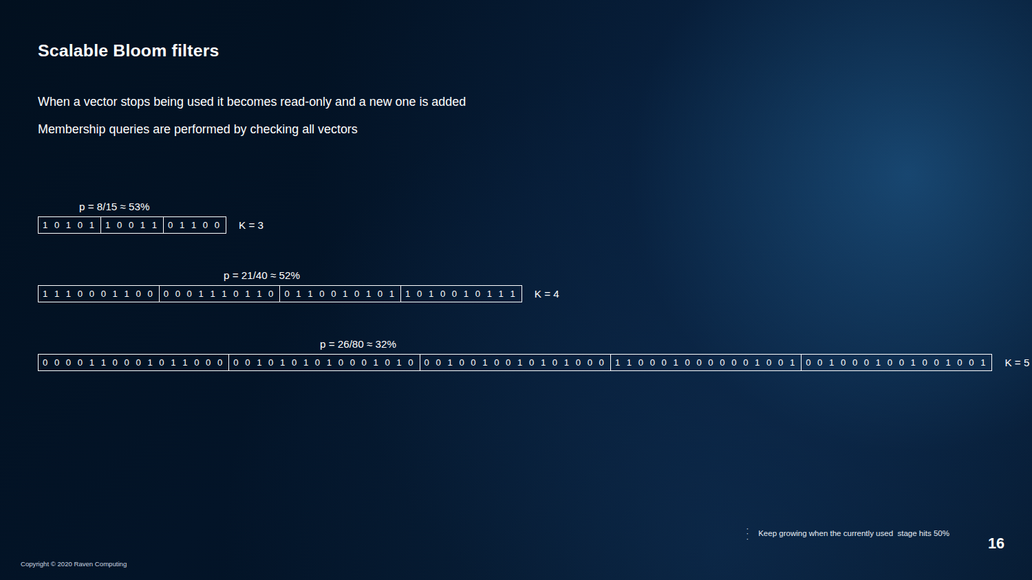Scalable Bloom filters
When a vector stops being used it becomes read-only and a new one is added
Membership queries are performed by checking all vectors
p = 8/15 ≈ 53%
1 0 1 0 1 1 0 0 1 1 0 1 1 0 0
K = 3
p = 21/40 ≈ 52%
1 1 1 0 0 0 1 1 0 0 0 0 0 1 1 1 0 1 1 0 0 1 1 0 0 1 0 1 0 1 1 0 1 0 0 1 0 1 1 1
K = 4
p = 26/80 ≈ 32%
0 0 0 0 1 1 0 0 0 1 0 1 1 0 0 0 0 0 1 0 1 0 1 0 1 0 0 0 1 0 1 0 0 0 1 0 0 1 0 0 1 0 1 0 1 0 0 0 1 1 0 0 0 1 0 0 0 0 0 0 1 0 0 1 0 0 1 0 0 0 1 0 0 1 0 0 1 0 0 1
K = 5
···
Keep growing when the currently used stage hits 50%
16
Copyright © 2020 Raven Computing